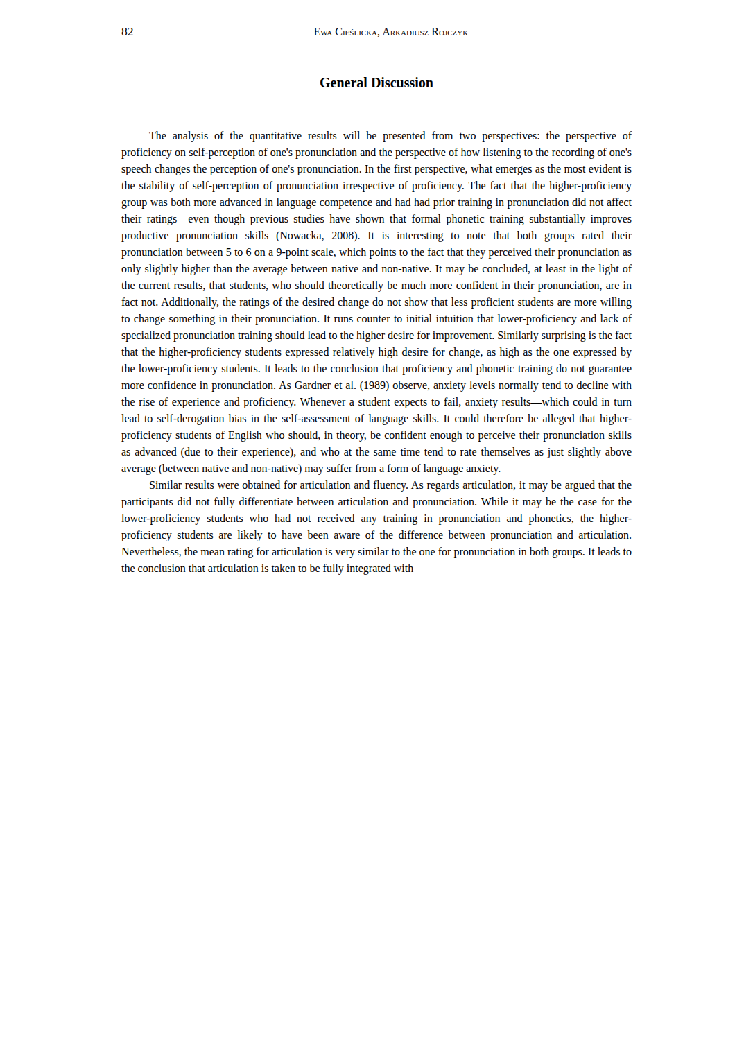82 Ewa Cieślicka, Arkadiusz Rojczyk
General Discussion
The analysis of the quantitative results will be presented from two perspectives: the perspective of proficiency on self-perception of one's pronunciation and the perspective of how listening to the recording of one's speech changes the perception of one's pronunciation. In the first perspective, what emerges as the most evident is the stability of self-perception of pronunciation irrespective of proficiency. The fact that the higher-proficiency group was both more advanced in language competence and had had prior training in pronunciation did not affect their ratings—even though previous studies have shown that formal phonetic training substantially improves productive pronunciation skills (Nowacka, 2008). It is interesting to note that both groups rated their pronunciation between 5 to 6 on a 9-point scale, which points to the fact that they perceived their pronunciation as only slightly higher than the average between native and non-native. It may be concluded, at least in the light of the current results, that students, who should theoretically be much more confident in their pronunciation, are in fact not. Additionally, the ratings of the desired change do not show that less proficient students are more willing to change something in their pronunciation. It runs counter to initial intuition that lower-proficiency and lack of specialized pronunciation training should lead to the higher desire for improvement. Similarly surprising is the fact that the higher-proficiency students expressed relatively high desire for change, as high as the one expressed by the lower-proficiency students. It leads to the conclusion that proficiency and phonetic training do not guarantee more confidence in pronunciation. As Gardner et al. (1989) observe, anxiety levels normally tend to decline with the rise of experience and proficiency. Whenever a student expects to fail, anxiety results—which could in turn lead to self-derogation bias in the self-assessment of language skills. It could therefore be alleged that higher-proficiency students of English who should, in theory, be confident enough to perceive their pronunciation skills as advanced (due to their experience), and who at the same time tend to rate themselves as just slightly above average (between native and non-native) may suffer from a form of language anxiety.
Similar results were obtained for articulation and fluency. As regards articulation, it may be argued that the participants did not fully differentiate between articulation and pronunciation. While it may be the case for the lower-proficiency students who had not received any training in pronunciation and phonetics, the higher-proficiency students are likely to have been aware of the difference between pronunciation and articulation. Nevertheless, the mean rating for articulation is very similar to the one for pronunciation in both groups. It leads to the conclusion that articulation is taken to be fully integrated with